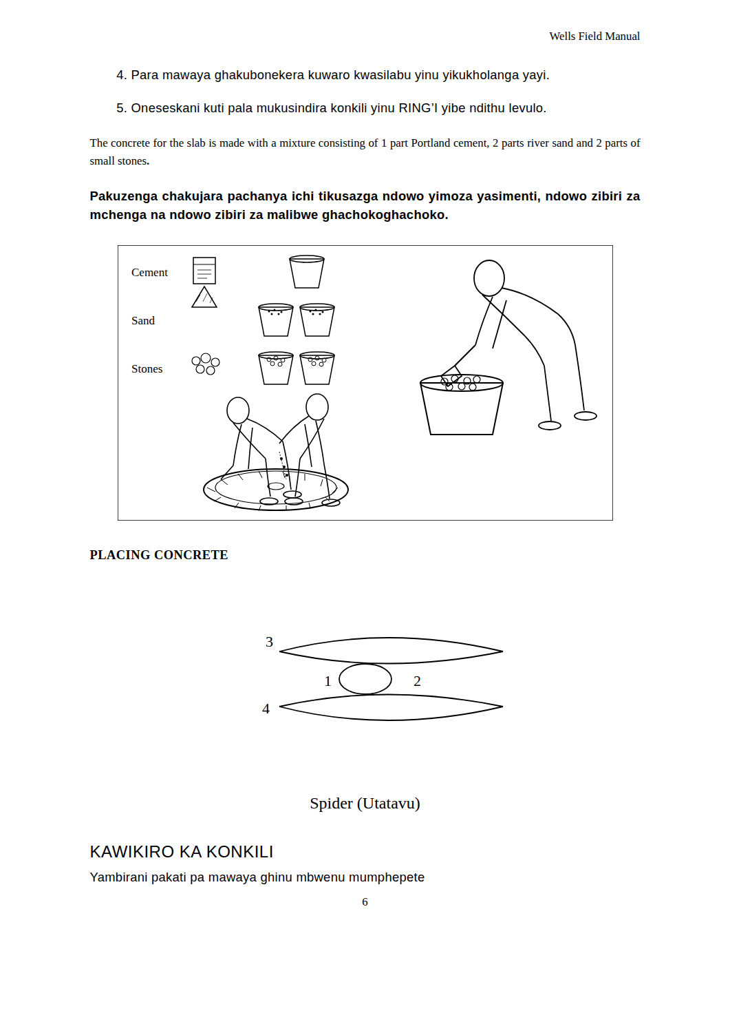Wells Field Manual
Para mawaya ghakubonekera kuwaro kwasilabu yinu yikukholanga yayi.
Oneseskani kuti pala mukusindira konkili yinu RING’I yibe ndithu levulo.
The concrete for the slab is made with a mixture consisting of 1 part Portland cement, 2 parts river sand and 2 parts of small stones.
Pakuzenga chakujara pachanya ichi tikusazga ndowo yimoza yasimenti, ndowo zibiri za mchenga na ndowo zibiri za malibwe ghachokoghachoko.
Cement Sand Stones
PLACING CONCRETE
3 1 2 4
Spider (Utatavu)
KAWIKIRO KA KONKILI
Yambirani pakati pa mawaya ghinu mbwenu mumphepete
6